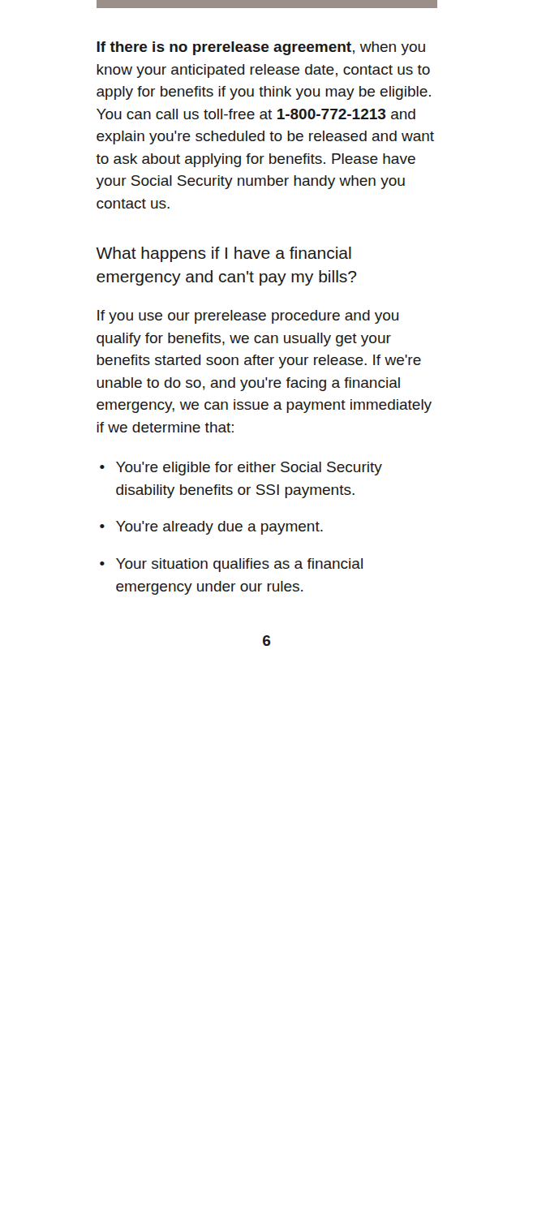If there is no prerelease agreement, when you know your anticipated release date, contact us to apply for benefits if you think you may be eligible. You can call us toll-free at 1-800-772-1213 and explain you're scheduled to be released and want to ask about applying for benefits. Please have your Social Security number handy when you contact us.
What happens if I have a financial emergency and can't pay my bills?
If you use our prerelease procedure and you qualify for benefits, we can usually get your benefits started soon after your release. If we're unable to do so, and you're facing a financial emergency, we can issue a payment immediately if we determine that:
You're eligible for either Social Security disability benefits or SSI payments.
You're already due a payment.
Your situation qualifies as a financial emergency under our rules.
6